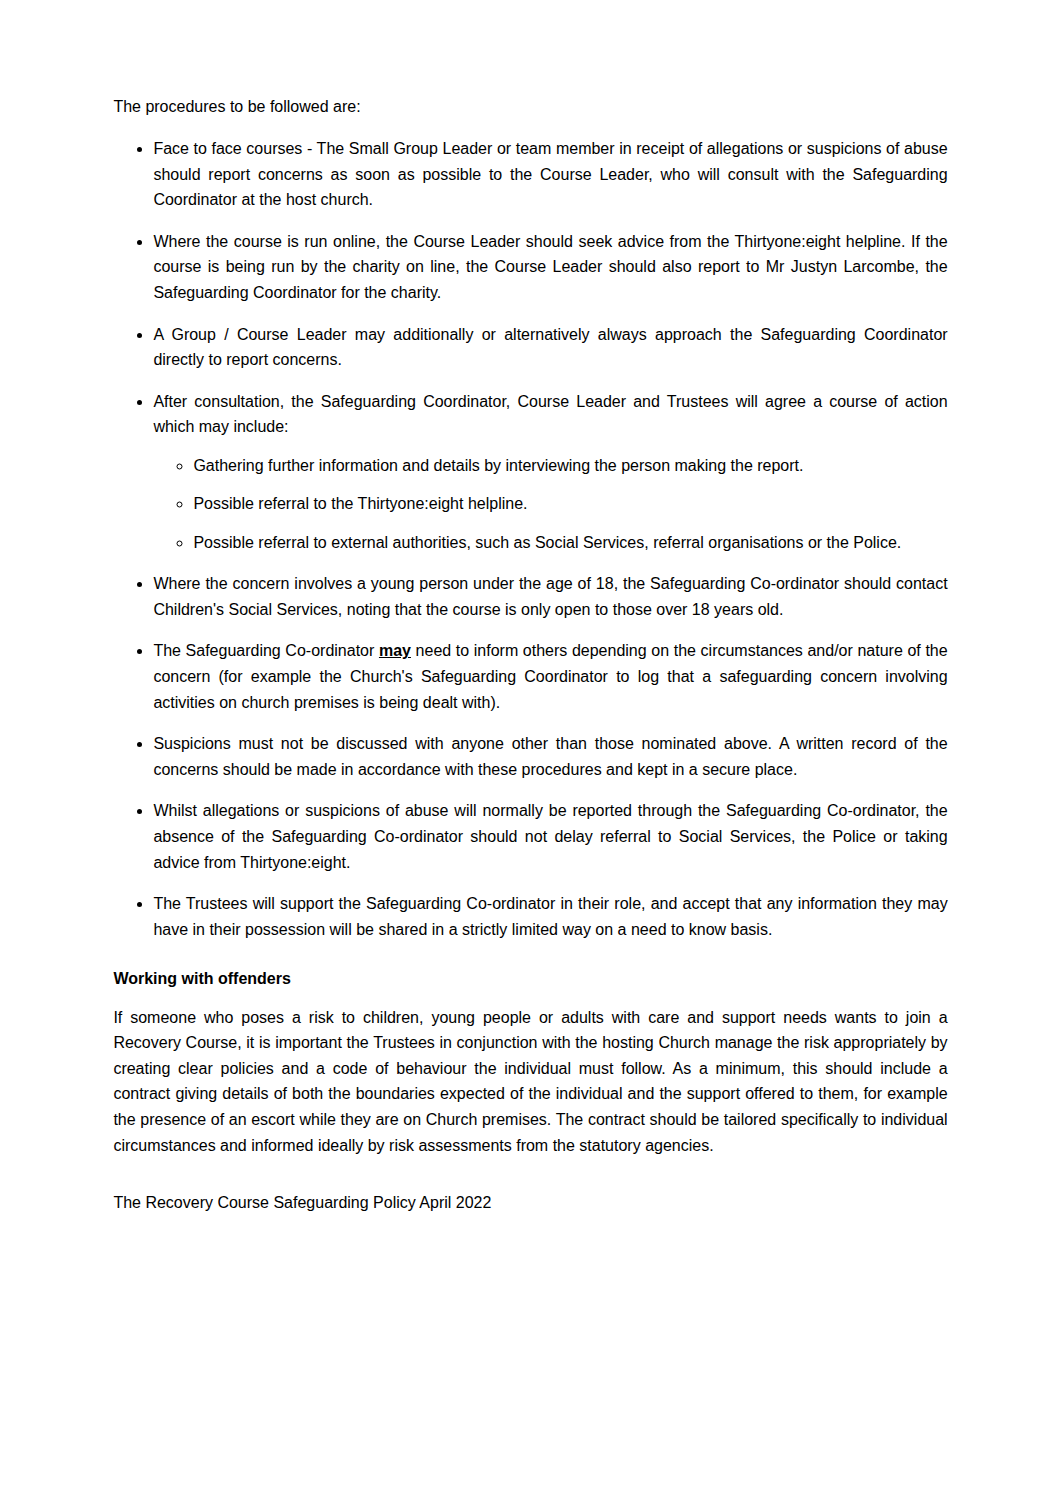The procedures to be followed are:
Face to face courses - The Small Group Leader or team member in receipt of allegations or suspicions of abuse should report concerns as soon as possible to the Course Leader, who will consult with the Safeguarding Coordinator at the host church.
Where the course is run online, the Course Leader should seek advice from the Thirtyone:eight helpline. If the course is being run by the charity on line, the Course Leader should also report to Mr Justyn Larcombe, the Safeguarding Coordinator for the charity.
A Group / Course Leader may additionally or alternatively always approach the Safeguarding Coordinator directly to report concerns.
After consultation, the Safeguarding Coordinator, Course Leader and Trustees will agree a course of action which may include:
Gathering further information and details by interviewing the person making the report.
Possible referral to the Thirtyone:eight helpline.
Possible referral to external authorities, such as Social Services, referral organisations or the Police.
Where the concern involves a young person under the age of 18, the Safeguarding Co-ordinator should contact Children's Social Services, noting that the course is only open to those over 18 years old.
The Safeguarding Co-ordinator may need to inform others depending on the circumstances and/or nature of the concern (for example the Church's Safeguarding Coordinator to log that a safeguarding concern involving activities on church premises is being dealt with).
Suspicions must not be discussed with anyone other than those nominated above. A written record of the concerns should be made in accordance with these procedures and kept in a secure place.
Whilst allegations or suspicions of abuse will normally be reported through the Safeguarding Co-ordinator, the absence of the Safeguarding Co-ordinator should not delay referral to Social Services, the Police or taking advice from Thirtyone:eight.
The Trustees will support the Safeguarding Co-ordinator in their role, and accept that any information they may have in their possession will be shared in a strictly limited way on a need to know basis.
Working with offenders
If someone who poses a risk to children, young people or adults with care and support needs wants to join a Recovery Course, it is important the Trustees in conjunction with the hosting Church manage the risk appropriately by creating clear policies and a code of behaviour the individual must follow. As a minimum, this should include a contract giving details of both the boundaries expected of the individual and the support offered to them, for example the presence of an escort while they are on Church premises. The contract should be tailored specifically to individual circumstances and informed ideally by risk assessments from the statutory agencies.
The Recovery Course Safeguarding Policy April 2022